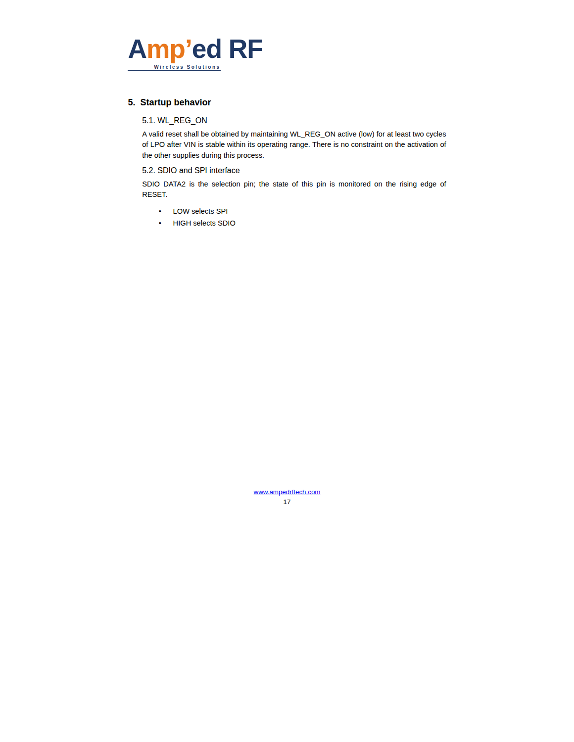Amp’ed RF
Wireless Solutions
5. Startup behavior
5.1. WL_REG_ON
A valid reset shall be obtained by maintaining WL_REG_ON active (low) for at least two cycles of LPO after VIN is stable within its operating range. There is no constraint on the activation of the other supplies during this process.
5.2. SDIO and SPI interface
SDIO DATA2 is the selection pin; the state of this pin is monitored on the rising edge of RESET.
LOW selects SPI
HIGH selects SDIO
www.ampedrftech.com
17